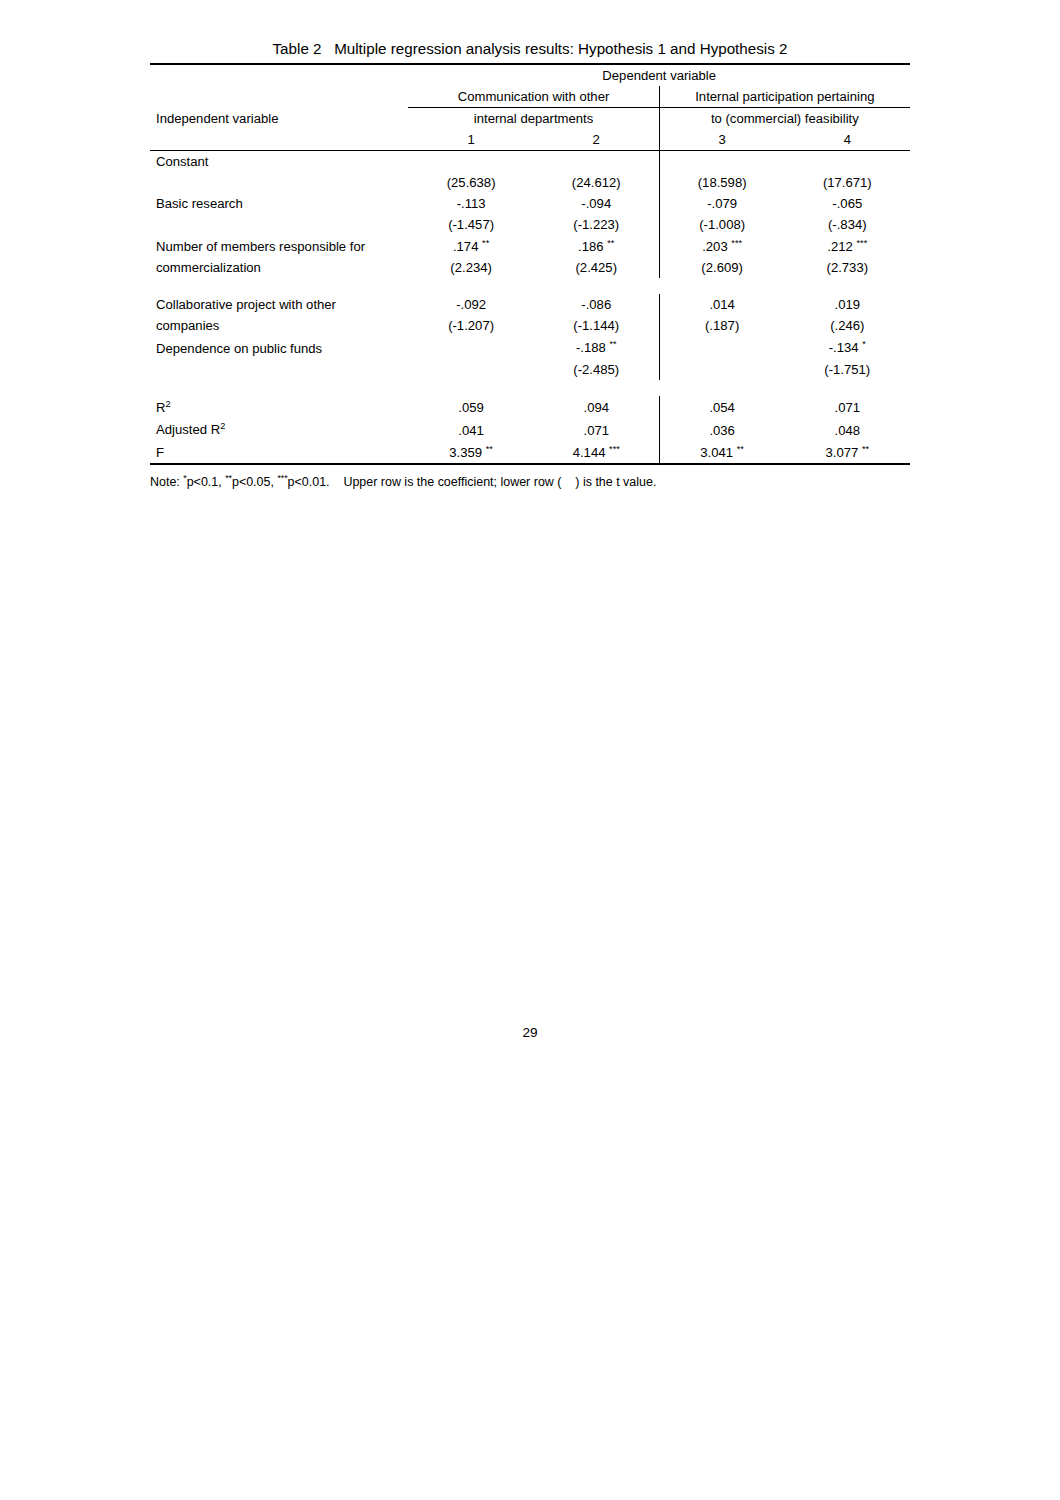Table 2 Multiple regression analysis results: Hypothesis 1 and Hypothesis 2
| | Dependent variable |
| Independent variable | Communication with other | Internal participation pertaining |
| internal departments | to (commercial) feasibility |
| 1 | 2 | 3 | 4 |
| Constant | | | | |
| | (25.638) | (24.612) | (18.598) | (17.671) |
| Basic research | -.113 | -.094 | -.079 | -.065 |
| | (-1.457) | (-1.223) | (-1.008) | (-.834) |
| Number of members responsible for | .174 ** | .186 ** | .203 *** | .212 *** |
| commercialization | (2.234) | (2.425) | (2.609) | (2.733) |
| Collaborative project with other | -.092 | -.086 | .014 | .019 |
| companies | (-1.207) | (-1.144) | (.187) | (.246) |
| Dependence on public funds | | -.188 ** | | -.134 * |
| | | (-2.485) | | (-1.751) |
| R 2 | .059 | .094 | .054 | .071 |
| Adjusted R 2 | .041 | .071 | .036 | .048 |
| F | 3.359 ** | 4.144 *** | 3.041 ** | 3.077 ** |
Note: *p<0.1, **p<0.05, ***p<0.01. Upper row is the coefficient; lower row ( ) is the t value.
29